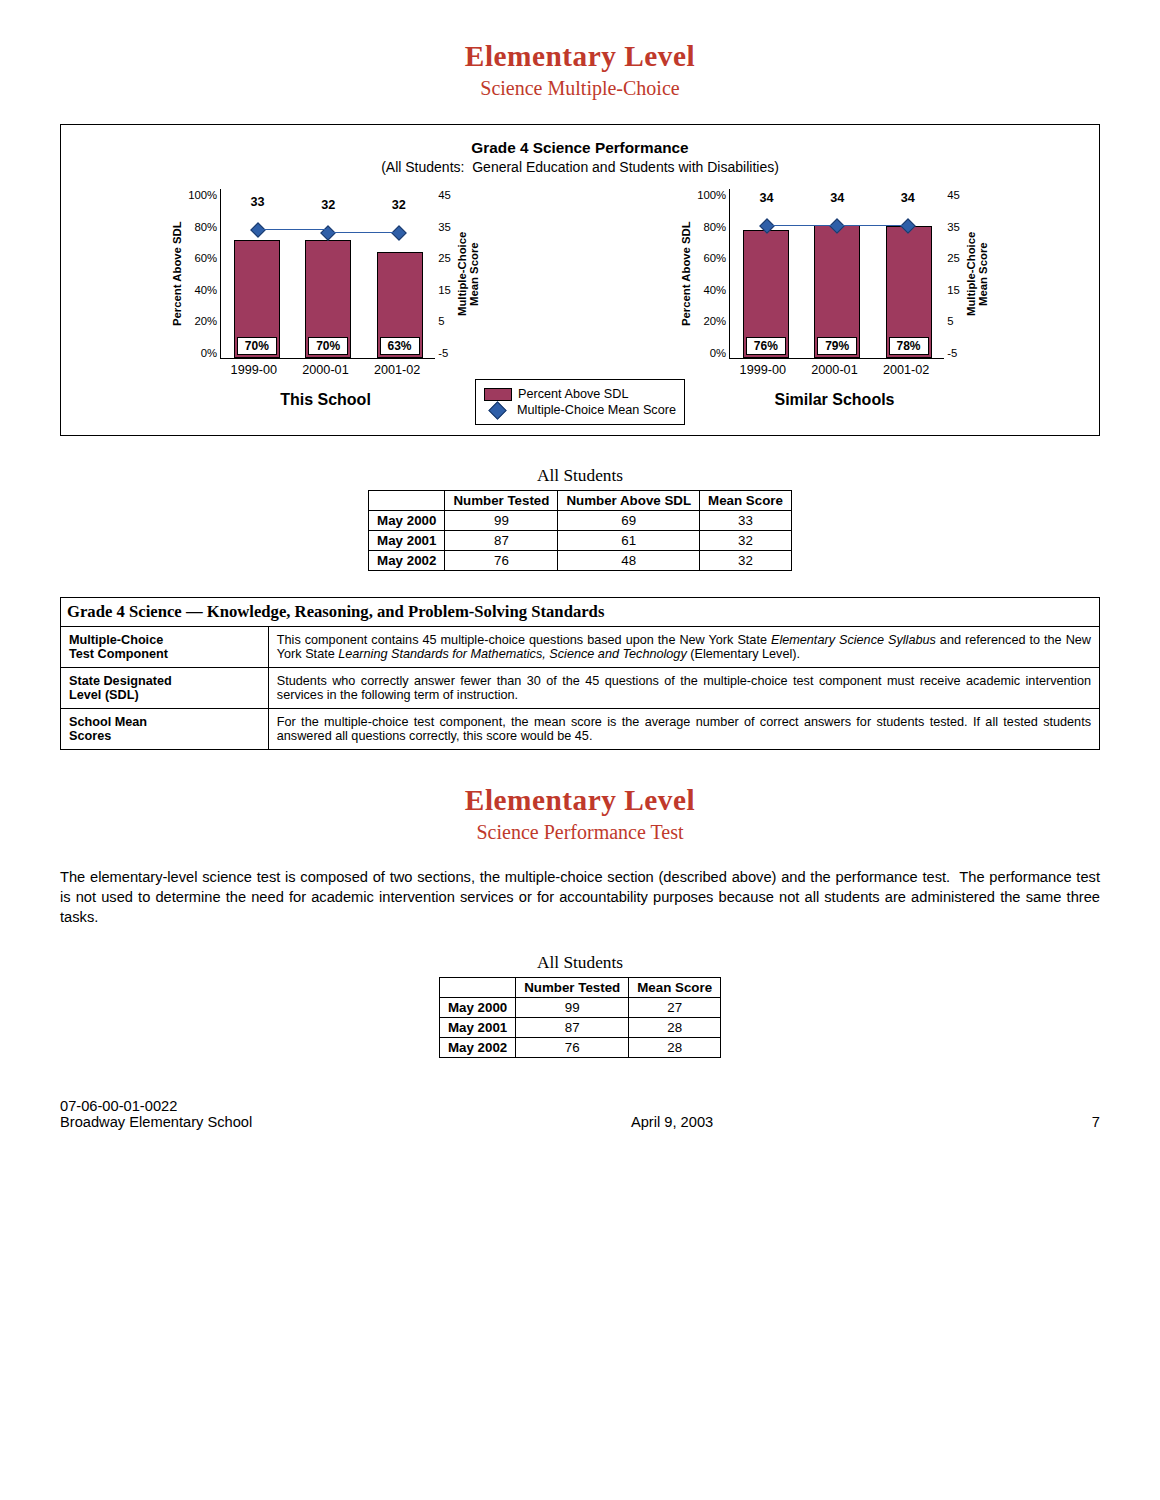Elementary Level
Science Multiple-Choice
Grade 4 Science Performance
(All Students: General Education and Students with Disabilities)
Percent Above SDL
100% 80% 60% 40% 20% 0%
70%
70%
63%
33
32
32
453525155-5
Multiple-Choice
Mean Score
1999-002000-012001-02
This School
Percent Above SDL
100% 80% 60% 40% 20% 0%
76%
79%
78%
34
34
34
453525155-5
Multiple-Choice
Mean Score
1999-002000-012001-02
Similar Schools
Percent Above SDL
Multiple-Choice Mean Score
All Students
| | Number Tested | Number Above SDL | Mean Score |
| --- | --- | --- | --- |
| May 2000 | 99 | 69 | 33 |
| May 2001 | 87 | 61 | 32 |
| May 2002 | 76 | 48 | 32 |
Grade 4 Science — Knowledge, Reasoning, and Problem-Solving Standards
| Multiple-Choice Test Component | This component contains 45 multiple-choice questions based upon the New York State Elementary Science Syllabus and referenced to the New York State Learning Standards for Mathematics, Science and Technology (Elementary Level). |
| State Designated Level (SDL) | Students who correctly answer fewer than 30 of the 45 questions of the multiple-choice test component must receive academic intervention services in the following term of instruction. |
| School Mean Scores | For the multiple-choice test component, the mean score is the average number of correct answers for students tested. If all tested students answered all questions correctly, this score would be 45. |
Elementary Level
Science Performance Test
The elementary-level science test is composed of two sections, the multiple-choice section (described above) and the performance test. The performance test is not used to determine the need for academic intervention services or for accountability purposes because not all students are administered the same three tasks.
All Students
| | Number Tested | Mean Score |
| --- | --- | --- |
| May 2000 | 99 | 27 |
| May 2001 | 87 | 28 |
| May 2002 | 76 | 28 |
07-06-00-01-0022
Broadway Elementary School
April 9, 2003
7